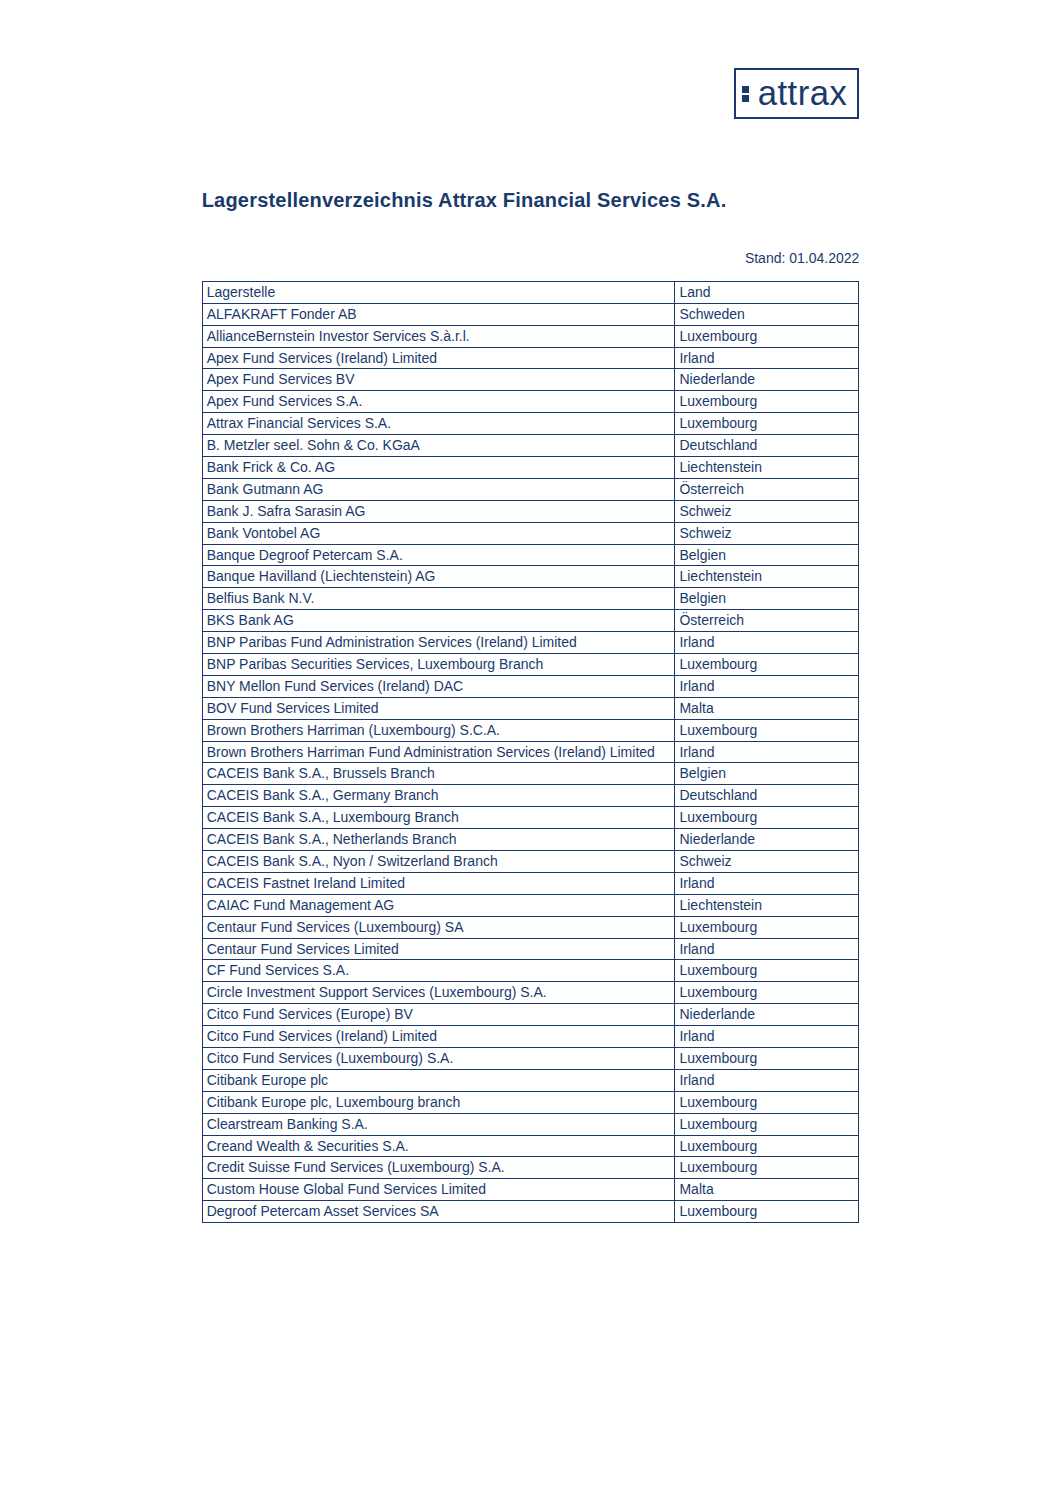attrax
Lagerstellenverzeichnis Attrax Financial Services S.A.
Stand: 01.04.2022
| Lagerstelle | Land |
| --- | --- |
| ALFAKRAFT Fonder AB | Schweden |
| AllianceBernstein Investor Services S.à.r.l. | Luxembourg |
| Apex Fund Services (Ireland) Limited | Irland |
| Apex Fund Services BV | Niederlande |
| Apex Fund Services S.A. | Luxembourg |
| Attrax Financial Services S.A. | Luxembourg |
| B. Metzler seel. Sohn & Co. KGaA | Deutschland |
| Bank Frick & Co. AG | Liechtenstein |
| Bank Gutmann AG | Österreich |
| Bank J. Safra Sarasin AG | Schweiz |
| Bank Vontobel AG | Schweiz |
| Banque Degroof Petercam S.A. | Belgien |
| Banque Havilland (Liechtenstein) AG | Liechtenstein |
| Belfius Bank N.V. | Belgien |
| BKS Bank AG | Österreich |
| BNP Paribas Fund Administration Services (Ireland) Limited | Irland |
| BNP Paribas Securities Services, Luxembourg Branch | Luxembourg |
| BNY Mellon Fund Services (Ireland) DAC | Irland |
| BOV Fund Services Limited | Malta |
| Brown Brothers Harriman (Luxembourg) S.C.A. | Luxembourg |
| Brown Brothers Harriman Fund Administration Services (Ireland) Limited | Irland |
| CACEIS Bank S.A., Brussels Branch | Belgien |
| CACEIS Bank S.A., Germany Branch | Deutschland |
| CACEIS Bank S.A., Luxembourg Branch | Luxembourg |
| CACEIS Bank S.A., Netherlands Branch | Niederlande |
| CACEIS Bank S.A., Nyon / Switzerland Branch | Schweiz |
| CACEIS Fastnet Ireland Limited | Irland |
| CAIAC Fund Management AG | Liechtenstein |
| Centaur Fund Services (Luxembourg) SA | Luxembourg |
| Centaur Fund Services Limited | Irland |
| CF Fund Services S.A. | Luxembourg |
| Circle Investment Support Services (Luxembourg) S.A. | Luxembourg |
| Citco Fund Services (Europe) BV | Niederlande |
| Citco Fund Services (Ireland) Limited | Irland |
| Citco Fund Services (Luxembourg) S.A. | Luxembourg |
| Citibank Europe plc | Irland |
| Citibank Europe plc, Luxembourg branch | Luxembourg |
| Clearstream Banking S.A. | Luxembourg |
| Creand Wealth & Securities S.A. | Luxembourg |
| Credit Suisse Fund Services (Luxembourg) S.A. | Luxembourg |
| Custom House Global Fund Services Limited | Malta |
| Degroof Petercam Asset Services SA | Luxembourg |